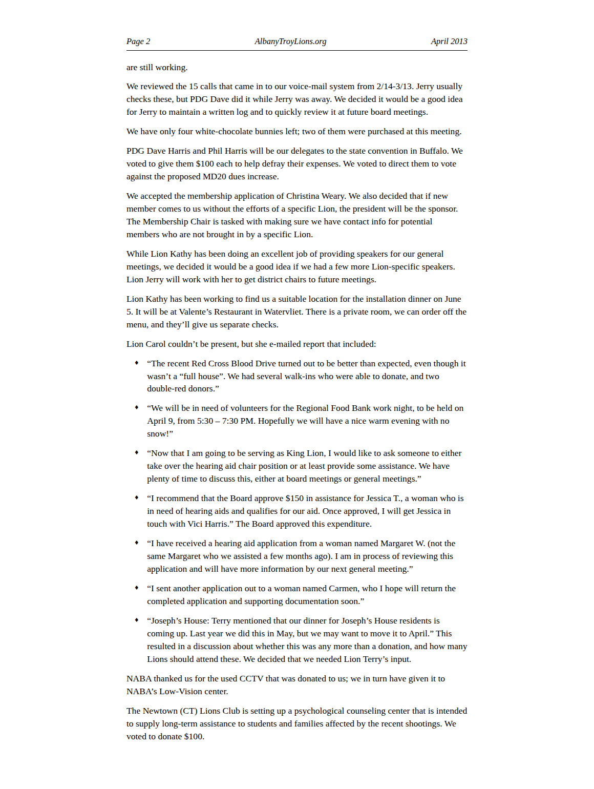Page 2
AlbanyTroyLions.org
April 2013
are still working.
We reviewed the 15 calls that came in to our voice-mail system from 2/14-3/13. Jerry usually checks these, but PDG Dave did it while Jerry was away. We decided it would be a good idea for Jerry to maintain a written log and to quickly review it at future board meetings.
We have only four white-chocolate bunnies left; two of them were purchased at this meeting.
PDG Dave Harris and Phil Harris will be our delegates to the state convention in Buffalo. We voted to give them $100 each to help defray their expenses. We voted to direct them to vote against the proposed MD20 dues increase.
We accepted the membership application of Christina Weary. We also decided that if new member comes to us without the efforts of a specific Lion, the president will be the sponsor. The Membership Chair is tasked with making sure we have contact info for potential members who are not brought in by a specific Lion.
While Lion Kathy has been doing an excellent job of providing speakers for our general meetings, we decided it would be a good idea if we had a few more Lion-specific speakers. Lion Jerry will work with her to get district chairs to future meetings.
Lion Kathy has been working to find us a suitable location for the installation dinner on June 5. It will be at Valente’s Restaurant in Watervliet. There is a private room, we can order off the menu, and they’ll give us separate checks.
Lion Carol couldn’t be present, but she e-mailed report that included:
“The recent Red Cross Blood Drive turned out to be better than expected, even though it wasn’t a “full house”. We had several walk-ins who were able to donate, and two double-red donors.”
“We will be in need of volunteers for the Regional Food Bank work night, to be held on April 9, from 5:30 – 7:30 PM. Hopefully we will have a nice warm evening with no snow!”
“Now that I am going to be serving as King Lion, I would like to ask someone to either take over the hearing aid chair position or at least provide some assistance. We have plenty of time to discuss this, either at board meetings or general meetings.”
“I recommend that the Board approve $150 in assistance for Jessica T., a woman who is in need of hearing aids and qualifies for our aid. Once approved, I will get Jessica in touch with Vici Harris.” The Board approved this expenditure.
“I have received a hearing aid application from a woman named Margaret W. (not the same Margaret who we assisted a few months ago). I am in process of reviewing this application and will have more information by our next general meeting.”
“I sent another application out to a woman named Carmen, who I hope will return the completed application and supporting documentation soon.”
“Joseph’s House: Terry mentioned that our dinner for Joseph’s House residents is coming up. Last year we did this in May, but we may want to move it to April.” This resulted in a discussion about whether this was any more than a donation, and how many Lions should attend these. We decided that we needed Lion Terry’s input.
NABA thanked us for the used CCTV that was donated to us; we in turn have given it to NABA’s Low-Vision center.
The Newtown (CT) Lions Club is setting up a psychological counseling center that is intended to supply long-term assistance to students and families affected by the recent shootings. We voted to donate $100.